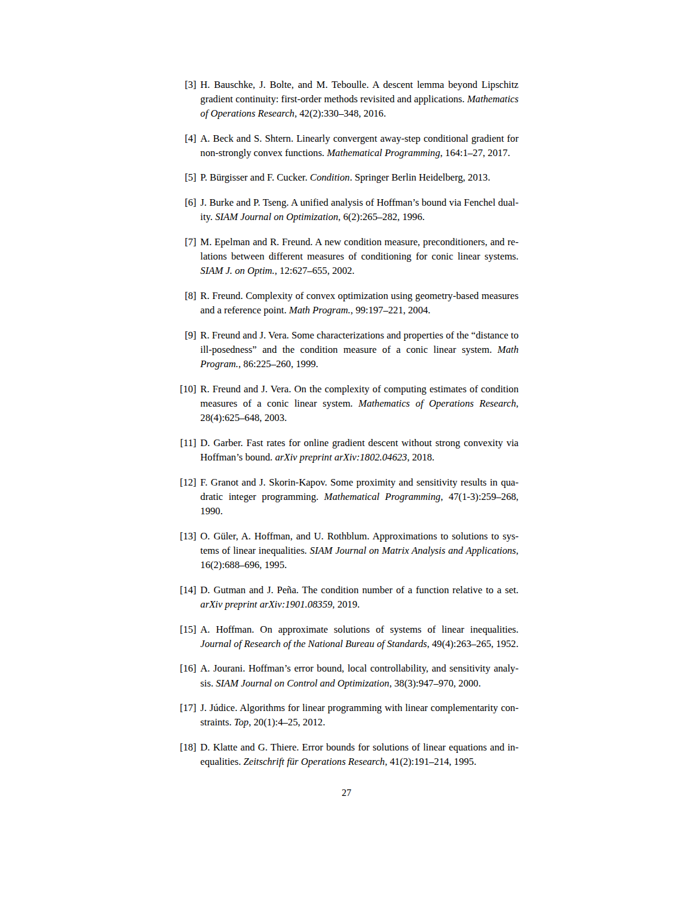[3] H. Bauschke, J. Bolte, and M. Teboulle. A descent lemma beyond Lipschitz gradient continuity: first-order methods revisited and applications. Mathematics of Operations Research, 42(2):330–348, 2016.
[4] A. Beck and S. Shtern. Linearly convergent away-step conditional gradient for non-strongly convex functions. Mathematical Programming, 164:1–27, 2017.
[5] P. Bürgisser and F. Cucker. Condition. Springer Berlin Heidelberg, 2013.
[6] J. Burke and P. Tseng. A unified analysis of Hoffman’s bound via Fenchel duality. SIAM Journal on Optimization, 6(2):265–282, 1996.
[7] M. Epelman and R. Freund. A new condition measure, preconditioners, and relations between different measures of conditioning for conic linear systems. SIAM J. on Optim., 12:627–655, 2002.
[8] R. Freund. Complexity of convex optimization using geometry-based measures and a reference point. Math Program., 99:197–221, 2004.
[9] R. Freund and J. Vera. Some characterizations and properties of the “distance to ill-posedness” and the condition measure of a conic linear system. Math Program., 86:225–260, 1999.
[10] R. Freund and J. Vera. On the complexity of computing estimates of condition measures of a conic linear system. Mathematics of Operations Research, 28(4):625–648, 2003.
[11] D. Garber. Fast rates for online gradient descent without strong convexity via Hoffman’s bound. arXiv preprint arXiv:1802.04623, 2018.
[12] F. Granot and J. Skorin-Kapov. Some proximity and sensitivity results in quadratic integer programming. Mathematical Programming, 47(1-3):259–268, 1990.
[13] O. Güler, A. Hoffman, and U. Rothblum. Approximations to solutions to systems of linear inequalities. SIAM Journal on Matrix Analysis and Applications, 16(2):688–696, 1995.
[14] D. Gutman and J. Peña. The condition number of a function relative to a set. arXiv preprint arXiv:1901.08359, 2019.
[15] A. Hoffman. On approximate solutions of systems of linear inequalities. Journal of Research of the National Bureau of Standards, 49(4):263–265, 1952.
[16] A. Jourani. Hoffman’s error bound, local controllability, and sensitivity analysis. SIAM Journal on Control and Optimization, 38(3):947–970, 2000.
[17] J. Júdice. Algorithms for linear programming with linear complementarity constraints. Top, 20(1):4–25, 2012.
[18] D. Klatte and G. Thiere. Error bounds for solutions of linear equations and inequalities. Zeitschrift für Operations Research, 41(2):191–214, 1995.
27